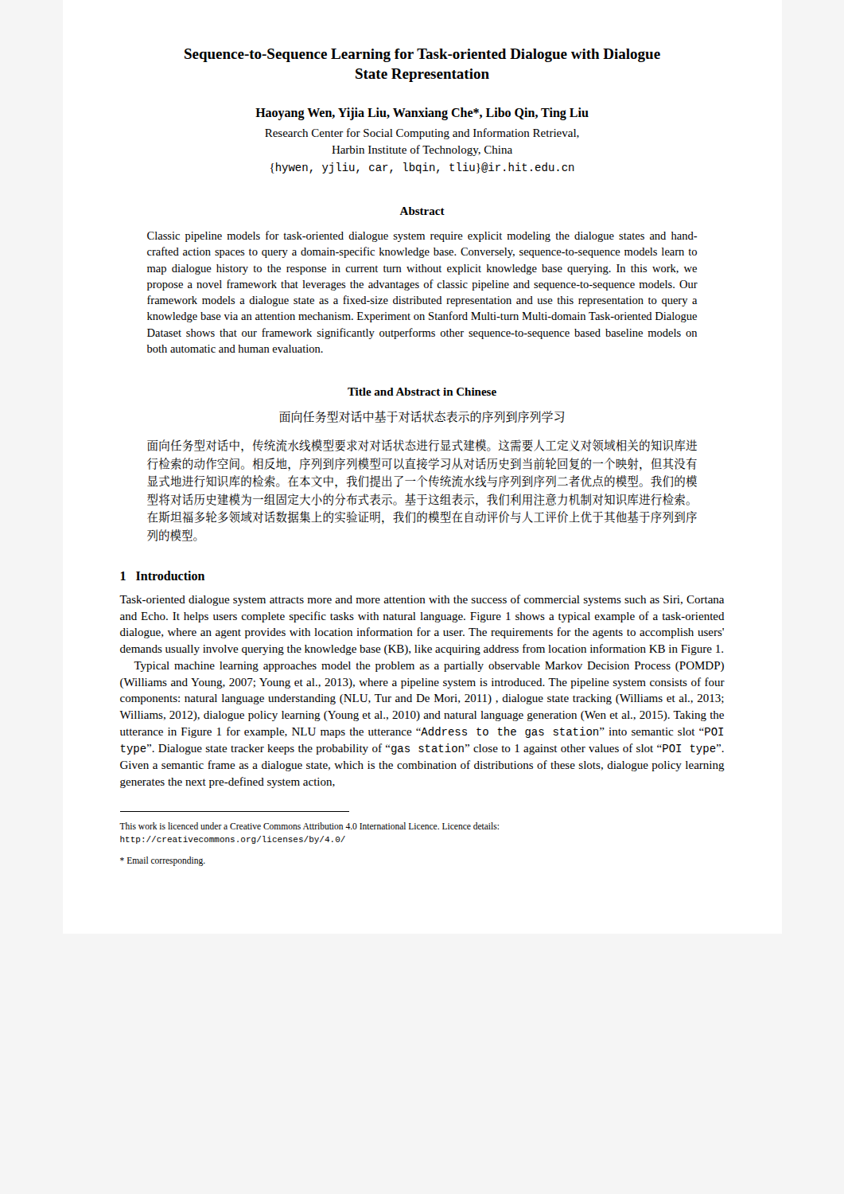Sequence-to-Sequence Learning for Task-oriented Dialogue with Dialogue
State Representation
Haoyang Wen, Yijia Liu, Wanxiang Che*, Libo Qin, Ting Liu
Research Center for Social Computing and Information Retrieval,
Harbin Institute of Technology, China
{hywen, yjliu, car, lbqin, tliu}@ir.hit.edu.cn
Abstract
Classic pipeline models for task-oriented dialogue system require explicit modeling the dialogue states and hand-crafted action spaces to query a domain-specific knowledge base. Conversely, sequence-to-sequence models learn to map dialogue history to the response in current turn without explicit knowledge base querying. In this work, we propose a novel framework that leverages the advantages of classic pipeline and sequence-to-sequence models. Our framework models a dialogue state as a fixed-size distributed representation and use this representation to query a knowledge base via an attention mechanism. Experiment on Stanford Multi-turn Multi-domain Task-oriented Dialogue Dataset shows that our framework significantly outperforms other sequence-to-sequence based baseline models on both automatic and human evaluation.
Title and Abstract in Chinese
面向任务型对话中基于对话状态表示的序列到序列学习
面向任务型对话中，传统流水线模型要求对对话状态进行显式建模。这需要人工定义对领域相关的知识库进行检索的动作空间。相反地，序列到序列模型可以直接学习从对话历史到当前轮回复的一个映射，但其没有显式地进行知识库的检索。在本文中，我们提出了一个传统流水线与序列到序列二者优点的模型。我们的模型将对话历史建模为一组固定大小的分布式表示。基于这组表示，我们利用注意力机制对知识库进行检索。在斯坦福多轮多领域对话数据集上的实验证明，我们的模型在自动评价与人工评价上优于其他基于序列到序列的模型。
1 Introduction
Task-oriented dialogue system attracts more and more attention with the success of commercial systems such as Siri, Cortana and Echo. It helps users complete specific tasks with natural language. Figure 1 shows a typical example of a task-oriented dialogue, where an agent provides with location information for a user. The requirements for the agents to accomplish users' demands usually involve querying the knowledge base (KB), like acquiring address from location information KB in Figure 1.
Typical machine learning approaches model the problem as a partially observable Markov Decision Process (POMDP) (Williams and Young, 2007; Young et al., 2013), where a pipeline system is introduced. The pipeline system consists of four components: natural language understanding (NLU, Tur and De Mori, 2011) , dialogue state tracking (Williams et al., 2013; Williams, 2012), dialogue policy learning (Young et al., 2010) and natural language generation (Wen et al., 2015). Taking the utterance in Figure 1 for example, NLU maps the utterance “Address to the gas station” into semantic slot “POI type”. Dialogue state tracker keeps the probability of “gas station” close to 1 against other values of slot “POI type”. Given a semantic frame as a dialogue state, which is the combination of distributions of these slots, dialogue policy learning generates the next pre-defined system action,
This work is licenced under a Creative Commons Attribution 4.0 International Licence. Licence details: http://creativecommons.org/licenses/by/4.0/
* Email corresponding.